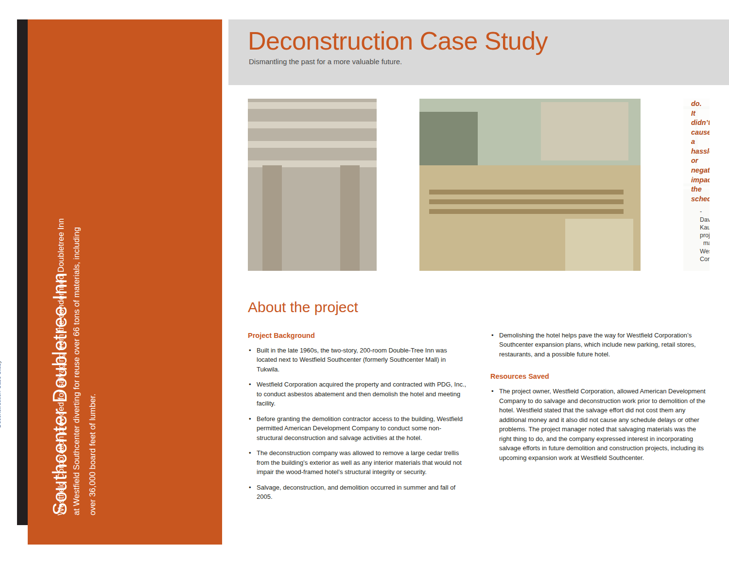Deconstruction Case Study
Southcenter Doubletree Inn
Westfield Corporation provided for salvaging from the condemned Doubletree Inn at Westfield Southcenter diverting for reuse over 66 tons of materials, including over 36,000 board feet of lumber.
Deconstruction Case Study
Dismantling the past for a more valuable future.
“We did salvage because it was the right thing to do. It didn’t cause a hassle or negatively impact the scheduling.”
- David Kautz, project
manager, Westfield Corp.
About the project
Project Background
Built in the late 1960s, the two-story, 200-room Double-Tree Inn was located next to Westfield Southcenter (formerly Southcenter Mall) in Tukwila.
Westfield Corporation acquired the property and contracted with PDG, Inc., to conduct asbestos abatement and then demolish the hotel and meeting facility.
Before granting the demolition contractor access to the building, Westfield permitted American Development Company to conduct some non-structural deconstruction and salvage activities at the hotel.
The deconstruction company was allowed to remove a large cedar trellis from the building’s exterior as well as any interior materials that would not impair the wood-framed hotel’s structural integrity or security.
Salvage, deconstruction, and demolition occurred in summer and fall of 2005.
Demolishing the hotel helps pave the way for Westfield Corporation’s Southcenter expansion plans, which include new parking, retail stores, restaurants, and a possible future hotel.
Resources Saved
The project owner, Westfield Corporation, allowed American Development Company to do salvage and deconstruction work prior to demolition of the hotel. Westfield stated that the salvage effort did not cost them any additional money and it also did not cause any schedule delays or other problems. The project manager noted that salvaging materials was the right thing to do, and the company expressed interest in incorporating salvage efforts in future demolition and construction projects, including its upcoming expansion work at Westfield Southcenter.